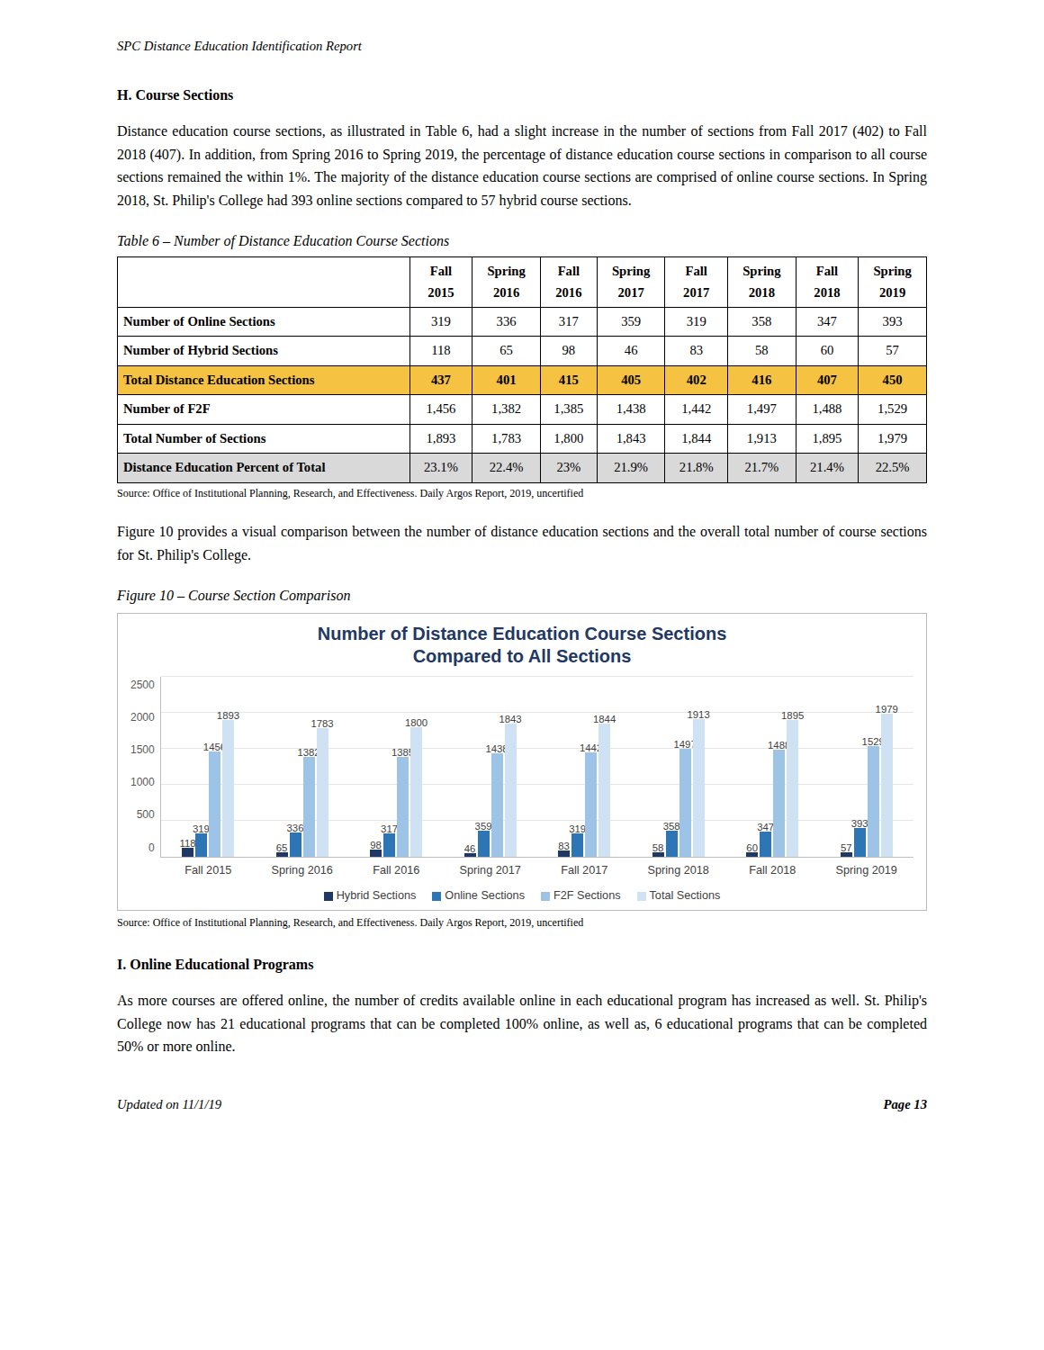SPC Distance Education Identification Report
H. Course Sections
Distance education course sections, as illustrated in Table 6, had a slight increase in the number of sections from Fall 2017 (402) to Fall 2018 (407). In addition, from Spring 2016 to Spring 2019, the percentage of distance education course sections in comparison to all course sections remained the within 1%. The majority of the distance education course sections are comprised of online course sections. In Spring 2018, St. Philip's College had 393 online sections compared to 57 hybrid course sections.
Table 6 – Number of Distance Education Course Sections
| | Fall 2015 | Spring 2016 | Fall 2016 | Spring 2017 | Fall 2017 | Spring 2018 | Fall 2018 | Spring 2019 |
| --- | --- | --- | --- | --- | --- | --- | --- | --- |
| Number of Online Sections | 319 | 336 | 317 | 359 | 319 | 358 | 347 | 393 |
| Number of Hybrid Sections | 118 | 65 | 98 | 46 | 83 | 58 | 60 | 57 |
| Total Distance Education Sections | 437 | 401 | 415 | 405 | 402 | 416 | 407 | 450 |
| Number of F2F | 1,456 | 1,382 | 1,385 | 1,438 | 1,442 | 1,497 | 1,488 | 1,529 |
| Total Number of Sections | 1,893 | 1,783 | 1,800 | 1,843 | 1,844 | 1,913 | 1,895 | 1,979 |
| Distance Education Percent of Total | 23.1% | 22.4% | 23% | 21.9% | 21.8% | 21.7% | 21.4% | 22.5% |
Source: Office of Institutional Planning, Research, and Effectiveness. Daily Argos Report, 2019, uncertified
Figure 10 provides a visual comparison between the number of distance education sections and the overall total number of course sections for St. Philip's College.
Figure 10 – Course Section Comparison
Number of Distance Education Course Sections
Compared to All Sections
2500
2000
1500
1000
500
0
118
319
1456
1893
65
336
1382
1783
98
317
1385
1800
46
359
1438
1843
83
319
1442
1844
58
358
1497
1913
60
347
1488
1895
57
393
1529
1979
Fall 2015
Spring 2016
Fall 2016
Spring 2017
Fall 2017
Spring 2018
Fall 2018
Spring 2019
Hybrid Sections
Online Sections
F2F Sections
Total Sections
Source: Office of Institutional Planning, Research, and Effectiveness. Daily Argos Report, 2019, uncertified
I. Online Educational Programs
As more courses are offered online, the number of credits available online in each educational program has increased as well. St. Philip's College now has 21 educational programs that can be completed 100% online, as well as, 6 educational programs that can be completed 50% or more online.
Updated on 11/1/19
Page 13